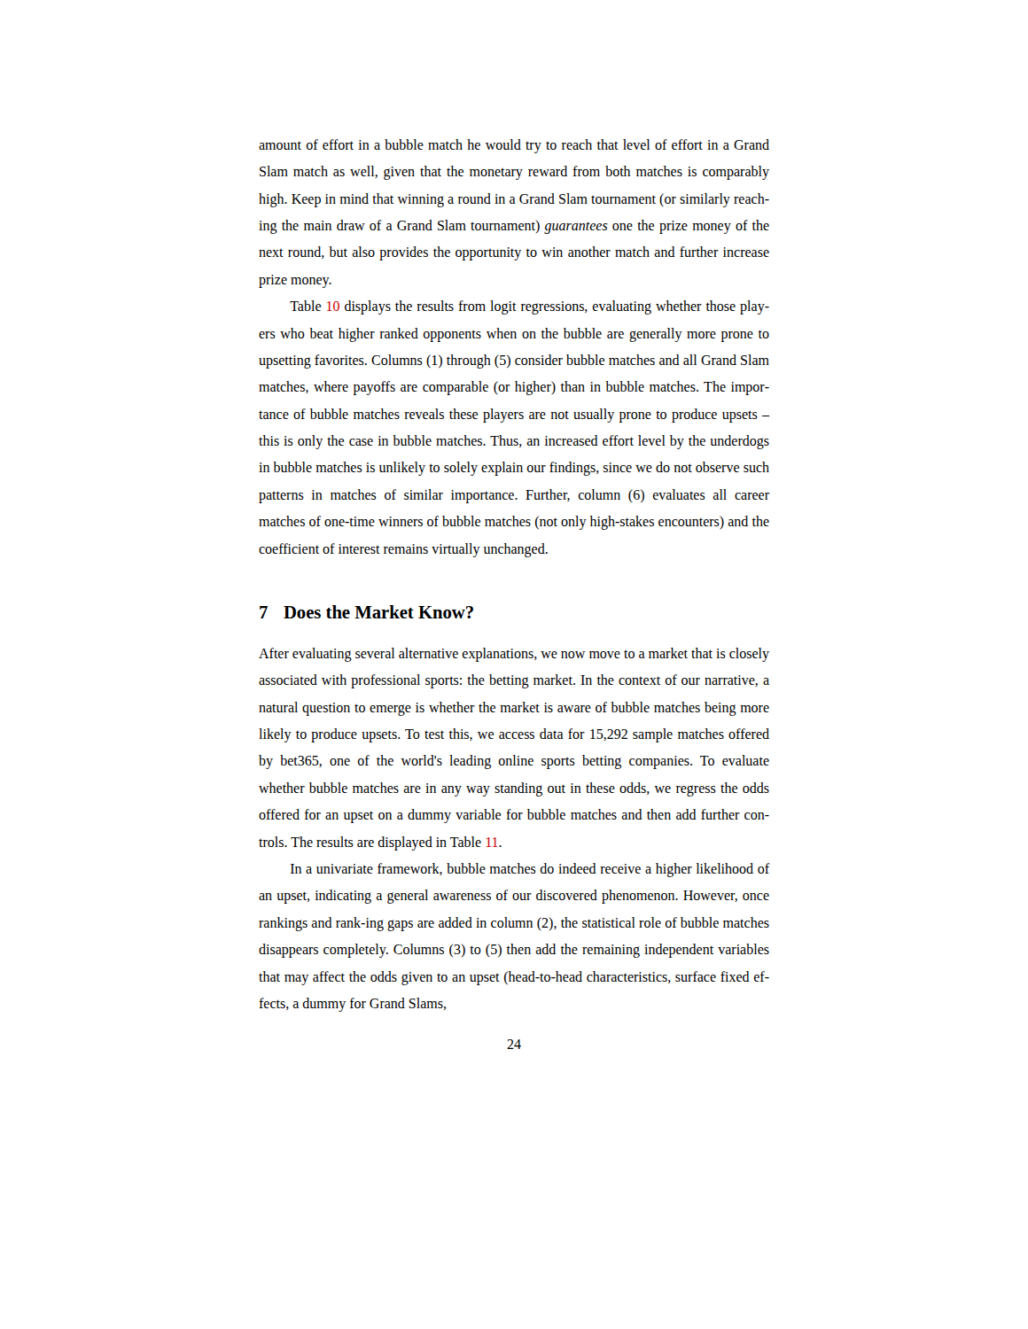amount of effort in a bubble match he would try to reach that level of effort in a Grand Slam match as well, given that the monetary reward from both matches is comparably high. Keep in mind that winning a round in a Grand Slam tournament (or similarly reaching the main draw of a Grand Slam tournament) guarantees one the prize money of the next round, but also provides the opportunity to win another match and further increase prize money.
Table 10 displays the results from logit regressions, evaluating whether those players who beat higher ranked opponents when on the bubble are generally more prone to upsetting favorites. Columns (1) through (5) consider bubble matches and all Grand Slam matches, where payoffs are comparable (or higher) than in bubble matches. The importance of bubble matches reveals these players are not usually prone to produce upsets – this is only the case in bubble matches. Thus, an increased effort level by the underdogs in bubble matches is unlikely to solely explain our findings, since we do not observe such patterns in matches of similar importance. Further, column (6) evaluates all career matches of one-time winners of bubble matches (not only high-stakes encounters) and the coefficient of interest remains virtually unchanged.
7 Does the Market Know?
After evaluating several alternative explanations, we now move to a market that is closely associated with professional sports: the betting market. In the context of our narrative, a natural question to emerge is whether the market is aware of bubble matches being more likely to produce upsets. To test this, we access data for 15,292 sample matches offered by bet365, one of the world's leading online sports betting companies. To evaluate whether bubble matches are in any way standing out in these odds, we regress the odds offered for an upset on a dummy variable for bubble matches and then add further controls. The results are displayed in Table 11.
In a univariate framework, bubble matches do indeed receive a higher likelihood of an upset, indicating a general awareness of our discovered phenomenon. However, once rankings and rank-ing gaps are added in column (2), the statistical role of bubble matches disappears completely. Columns (3) to (5) then add the remaining independent variables that may affect the odds given to an upset (head-to-head characteristics, surface fixed effects, a dummy for Grand Slams,
24